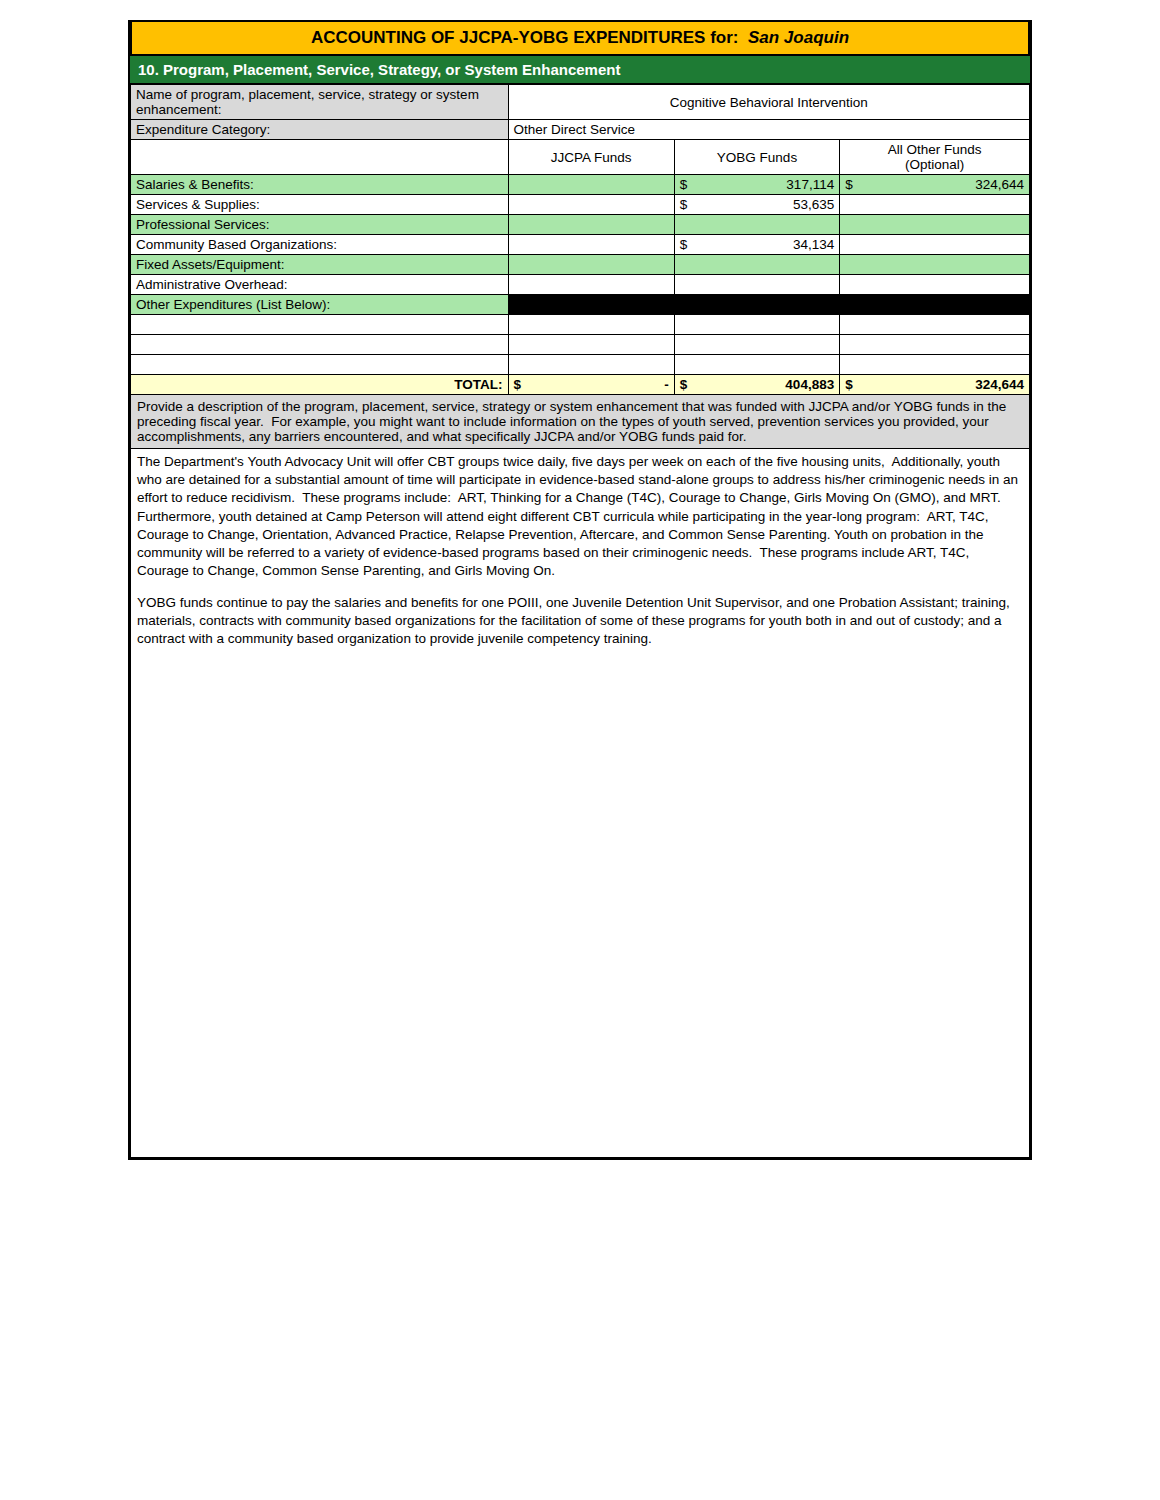ACCOUNTING OF JJCPA-YOBG EXPENDITURES for: San Joaquin
10. Program, Placement, Service, Strategy, or System Enhancement
| Name of program, placement, service, strategy or system enhancement: | Cognitive Behavioral Intervention |
| Expenditure Category: | Other Direct Service |
| | JJCPA Funds | YOBG Funds | All Other Funds (Optional) |
| Salaries & Benefits: | | $ 317,114 | $ 324,644 |
| Services & Supplies: | | $ 53,635 | |
| Professional Services: | | | |
| Community Based Organizations: | | $ 34,134 | |
| Fixed Assets/Equipment: | | | |
| Administrative Overhead: | | | |
| Other Expenditures (List Below): | |
| TOTAL: | $ - | $ 404,883 | $ 324,644 |
Provide a description of the program, placement, service, strategy or system enhancement that was funded with JJCPA and/or YOBG funds in the preceding fiscal year. For example, you might want to include information on the types of youth served, prevention services you provided, your accomplishments, any barriers encountered, and what specifically JJCPA and/or YOBG funds paid for.
The Department's Youth Advocacy Unit will offer CBT groups twice daily, five days per week on each of the five housing units, Additionally, youth who are detained for a substantial amount of time will participate in evidence-based stand-alone groups to address his/her criminogenic needs in an effort to reduce recidivism. These programs include: ART, Thinking for a Change (T4C), Courage to Change, Girls Moving On (GMO), and MRT. Furthermore, youth detained at Camp Peterson will attend eight different CBT curricula while participating in the year-long program: ART, T4C, Courage to Change, Orientation, Advanced Practice, Relapse Prevention, Aftercare, and Common Sense Parenting. Youth on probation in the community will be referred to a variety of evidence-based programs based on their criminogenic needs. These programs include ART, T4C, Courage to Change, Common Sense Parenting, and Girls Moving On.
YOBG funds continue to pay the salaries and benefits for one POIII, one Juvenile Detention Unit Supervisor, and one Probation Assistant; training, materials, contracts with community based organizations for the facilitation of some of these programs for youth both in and out of custody; and a contract with a community based organization to provide juvenile competency training.